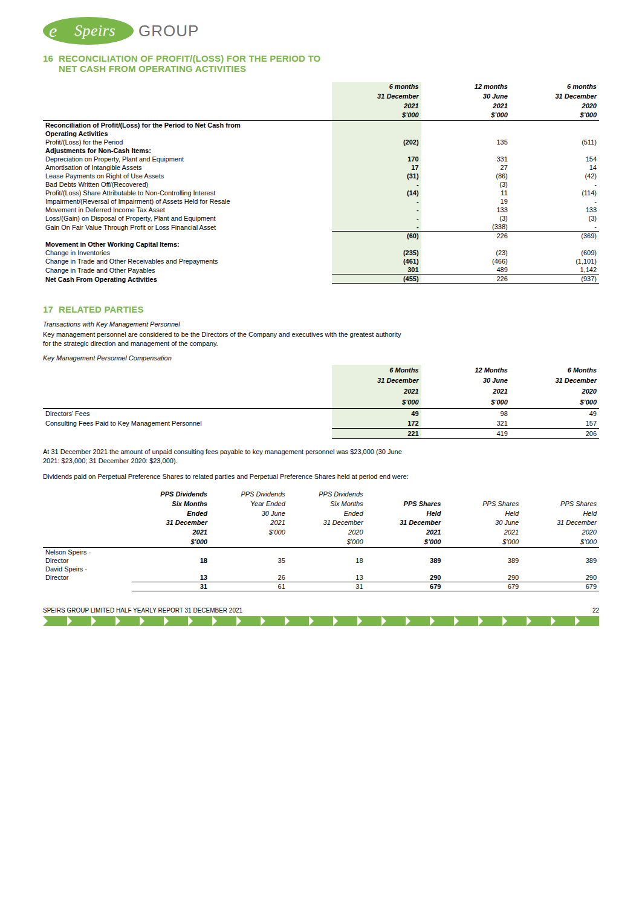e Speirs
GROUP
16 RECONCILIATION OF PROFIT/(LOSS) FOR THE PERIOD TO NET CASH FROM OPERATING ACTIVITIES
| | 6 months | 12 months | 6 months |
| | 31 December | 30 June | 31 December |
| | 2021 | 2021 | 2020 |
| | $’000 | $’000 | $’000 |
| Reconciliation of Profit/(Loss) for the Period to Net Cash from | | | |
| Operating Activities | | | |
| Profit/(Loss) for the Period | (202) | 135 | (511) |
| Adjustments for Non-Cash Items: | | | |
| Depreciation on Property, Plant and Equipment | 170 | 331 | 154 |
| Amortisation of Intangible Assets | 17 | 27 | 14 |
| Lease Payments on Right of Use Assets | (31) | (86) | (42) |
| Bad Debts Written Off/(Recovered) | - | (3) | - |
| Profit/(Loss) Share Attributable to Non-Controlling Interest | (14) | 11 | (114) |
| Impairment/(Reversal of Impairment) of Assets Held for Resale | - | 19 | - |
| Movement in Deferred Income Tax Asset | - | 133 | 133 |
| Loss/(Gain) on Disposal of Property, Plant and Equipment | - | (3) | (3) |
| Gain On Fair Value Through Profit or Loss Financial Asset | - | (338) | - |
| | (60) | 226 | (369) |
| Movement in Other Working Capital Items: | | | |
| Change in Inventories | (235) | (23) | (609) |
| Change in Trade and Other Receivables and Prepayments | (461) | (466) | (1,101) |
| Change in Trade and Other Payables | 301 | 489 | 1,142 |
| Net Cash From Operating Activities | (455) | 226 | (937) |
17 RELATED PARTIES
Transactions with Key Management Personnel
Key management personnel are considered to be the Directors of the Company and executives with the greatest authority
for the strategic direction and management of the company.
Key Management Personnel Compensation
| | 6 Months | 12 Months | 6 Months |
| | 31 December | 30 June | 31 December |
| | 2021 | 2021 | 2020 |
| | $’000 | $’000 | $’000 |
| Directors’ Fees | 49 | 98 | 49 |
| Consulting Fees Paid to Key Management Personnel | 172 | 321 | 157 |
| | 221 | 419 | 206 |
At 31 December 2021 the amount of unpaid consulting fees payable to key management personnel was $23,000 (30 June
2021: $23,000; 31 December 2020: $23,000).
Dividends paid on Perpetual Preference Shares to related parties and Perpetual Preference Shares held at period end were:
| | PPS Dividends | PPS Dividends | PPS Dividends | | | |
| | Six Months | Year Ended | Six Months | PPS Shares | PPS Shares | PPS Shares |
| | Ended | 30 June | Ended | Held | Held | Held |
| | 31 December | 2021 | 31 December | 31 December | 30 June | 31 December |
| | 2021 | $’000 | 2020 | 2021 | 2021 | 2020 |
| | $’000 | | $’000 | $’000 | $’000 | $’000 |
| Nelson Speirs - | | | | | | |
| Director | 18 | 35 | 18 | 389 | 389 | 389 |
| David Speirs - | | | | | | |
| Director | 13 | 26 | 13 | 290 | 290 | 290 |
| | 31 | 61 | 31 | 679 | 679 | 679 |
SPEIRS GROUP LIMITED HALF YEARLY REPORT 31 DECEMBER 2021
22